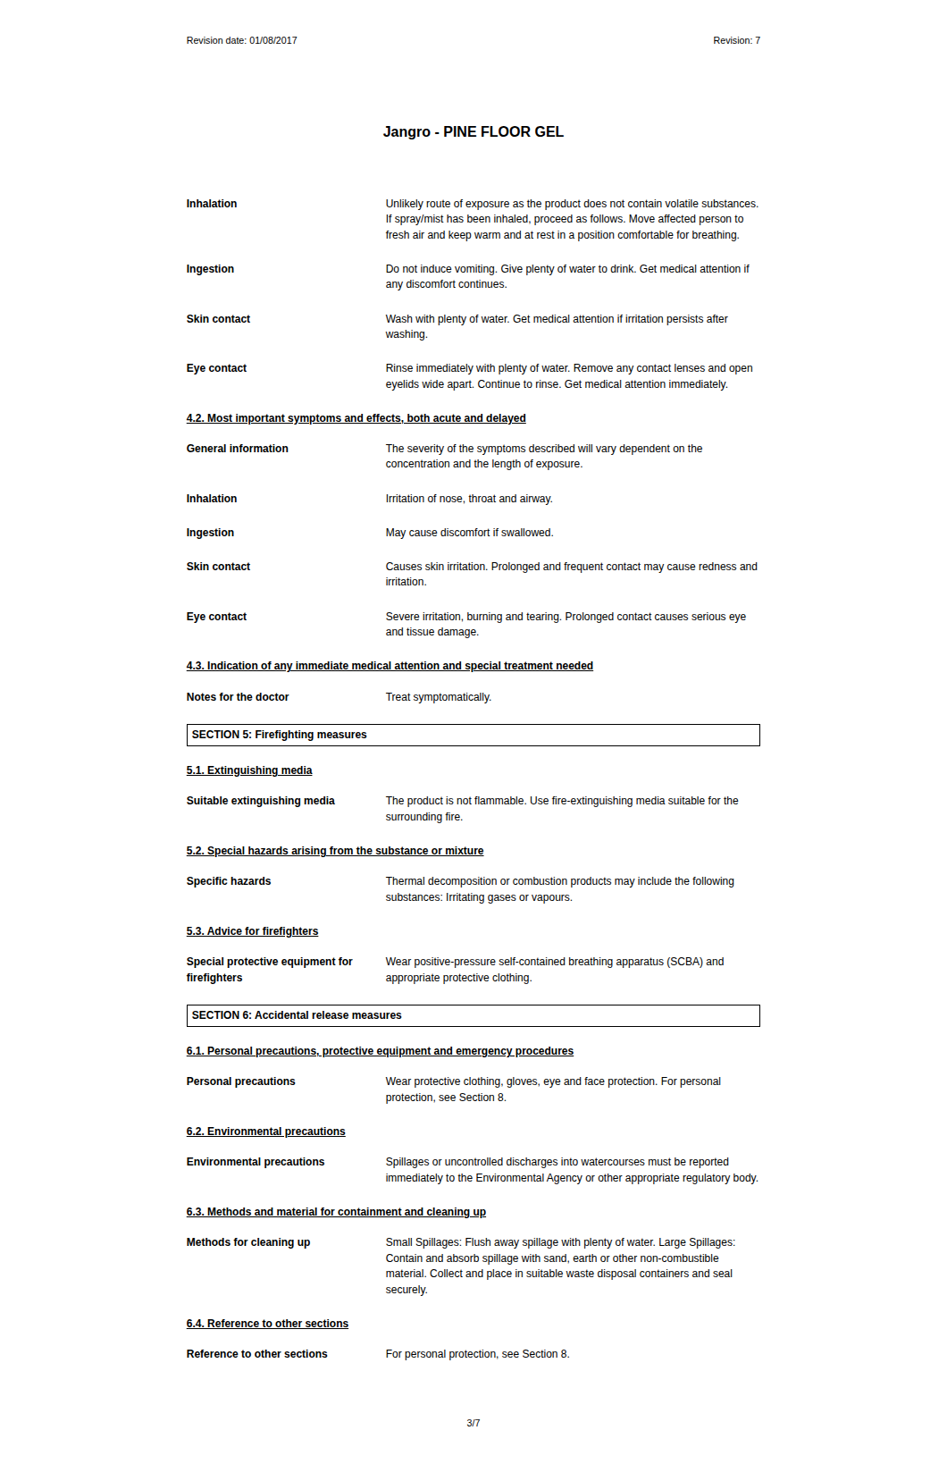Revision date: 01/08/2017 Revision: 7
Jangro - PINE FLOOR GEL
Inhalation
Unlikely route of exposure as the product does not contain volatile substances. If spray/mist has been inhaled, proceed as follows. Move affected person to fresh air and keep warm and at rest in a position comfortable for breathing.
Ingestion
Do not induce vomiting. Give plenty of water to drink. Get medical attention if any discomfort continues.
Skin contact
Wash with plenty of water. Get medical attention if irritation persists after washing.
Eye contact
Rinse immediately with plenty of water. Remove any contact lenses and open eyelids wide apart. Continue to rinse. Get medical attention immediately.
4.2. Most important symptoms and effects, both acute and delayed
General information
The severity of the symptoms described will vary dependent on the concentration and the length of exposure.
Inhalation
Irritation of nose, throat and airway.
Ingestion
May cause discomfort if swallowed.
Skin contact
Causes skin irritation. Prolonged and frequent contact may cause redness and irritation.
Eye contact
Severe irritation, burning and tearing. Prolonged contact causes serious eye and tissue damage.
4.3. Indication of any immediate medical attention and special treatment needed
Notes for the doctor
Treat symptomatically.
SECTION 5: Firefighting measures
5.1. Extinguishing media
Suitable extinguishing media
The product is not flammable. Use fire-extinguishing media suitable for the surrounding fire.
5.2. Special hazards arising from the substance or mixture
Specific hazards
Thermal decomposition or combustion products may include the following substances: Irritating gases or vapours.
5.3. Advice for firefighters
Special protective equipment for firefighters
Wear positive-pressure self-contained breathing apparatus (SCBA) and appropriate protective clothing.
SECTION 6: Accidental release measures
6.1. Personal precautions, protective equipment and emergency procedures
Personal precautions
Wear protective clothing, gloves, eye and face protection. For personal protection, see Section 8.
6.2. Environmental precautions
Environmental precautions
Spillages or uncontrolled discharges into watercourses must be reported immediately to the Environmental Agency or other appropriate regulatory body.
6.3. Methods and material for containment and cleaning up
Methods for cleaning up
Small Spillages: Flush away spillage with plenty of water. Large Spillages: Contain and absorb spillage with sand, earth or other non-combustible material. Collect and place in suitable waste disposal containers and seal securely.
6.4. Reference to other sections
Reference to other sections
For personal protection, see Section 8.
3/7